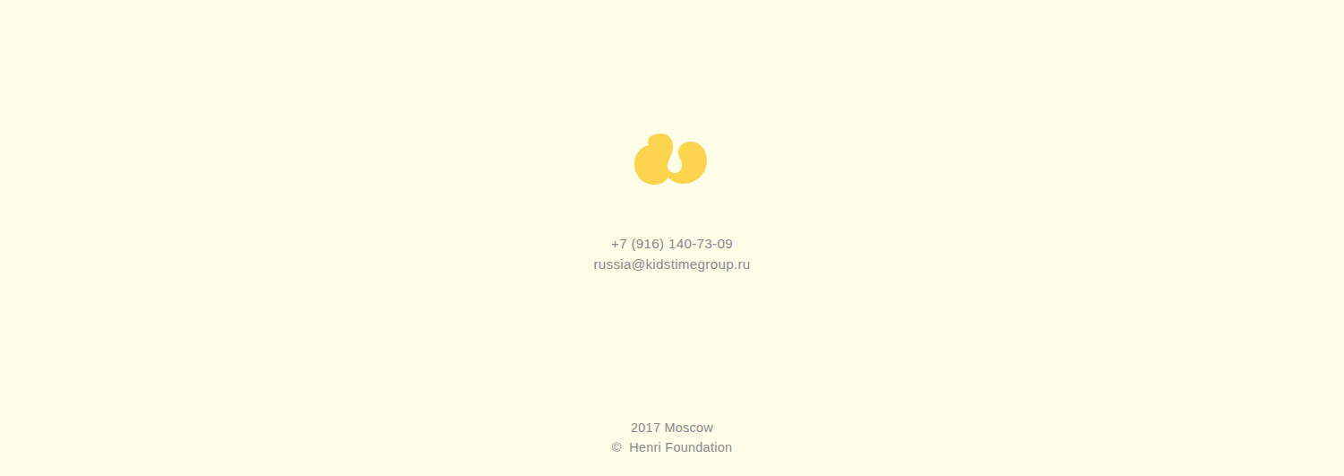Henri Foundation logo
+7 (916) 140-73-09
russia@kidstimegroup.ru
2017 Moscow
© Henri Foundation